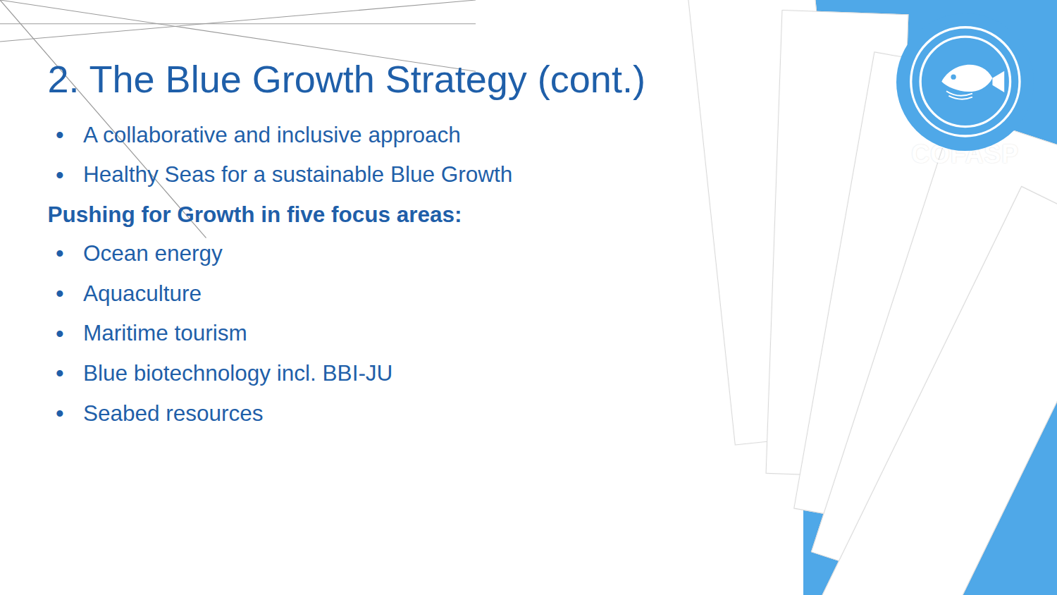COFASP
ERA-net
2. The Blue Growth Strategy (cont.)
A collaborative and inclusive approach
Healthy Seas for a sustainable Blue Growth
Pushing for Growth in five focus areas:
Ocean energy
Aquaculture
Maritime tourism
Blue biotechnology incl. BBI-JU
Seabed resources